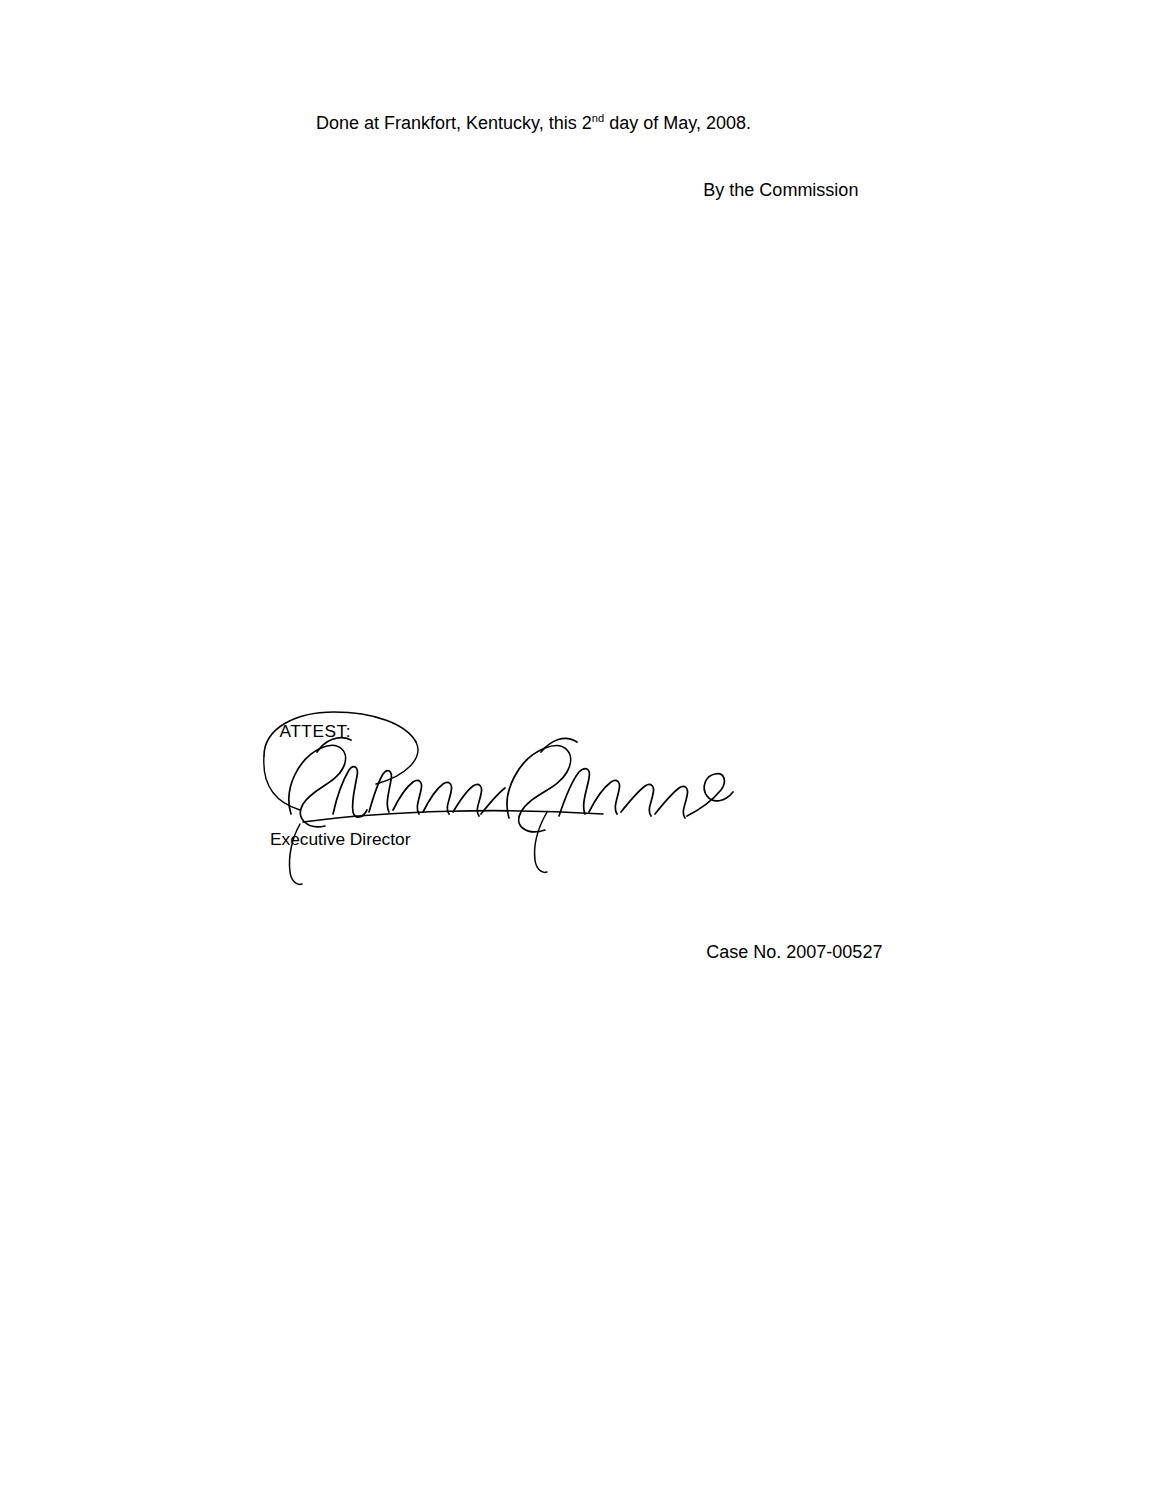Done at Frankfort, Kentucky, this 2nd day of May, 2008.
By the Commission
ATTEST:
Executive Director
Case No. 2007-00527